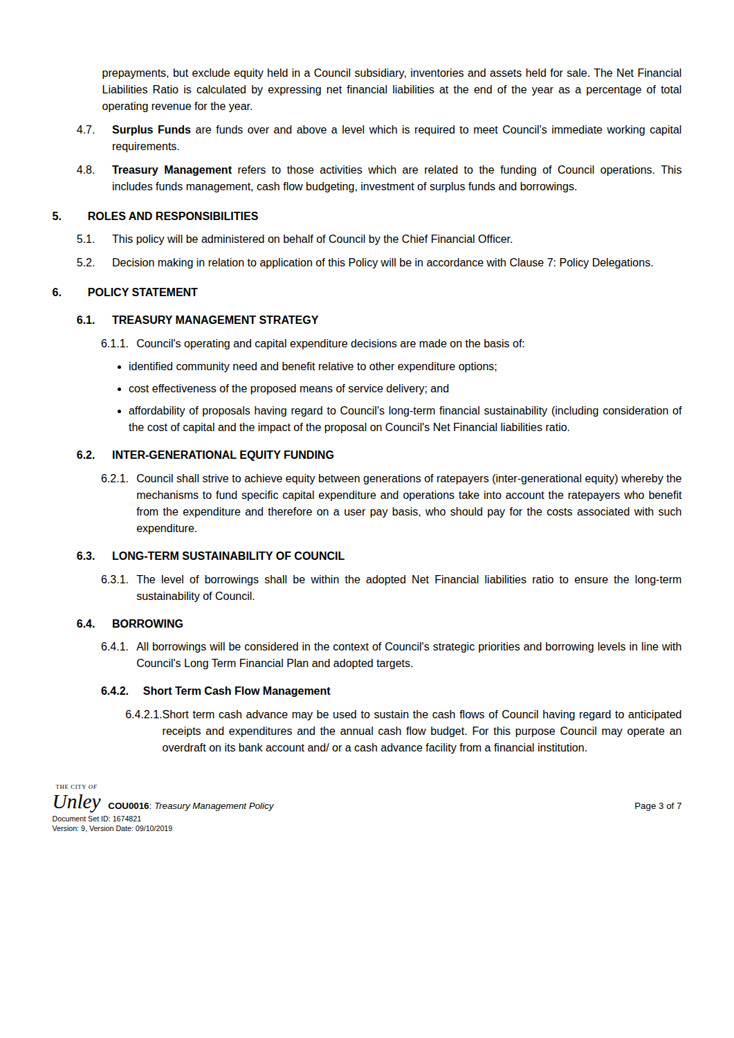prepayments, but exclude equity held in a Council subsidiary, inventories and assets held for sale. The Net Financial Liabilities Ratio is calculated by expressing net financial liabilities at the end of the year as a percentage of total operating revenue for the year.
4.7. Surplus Funds are funds over and above a level which is required to meet Council's immediate working capital requirements.
4.8. Treasury Management refers to those activities which are related to the funding of Council operations. This includes funds management, cash flow budgeting, investment of surplus funds and borrowings.
5. ROLES AND RESPONSIBILITIES
5.1. This policy will be administered on behalf of Council by the Chief Financial Officer.
5.2. Decision making in relation to application of this Policy will be in accordance with Clause 7: Policy Delegations.
6. POLICY STATEMENT
6.1. TREASURY MANAGEMENT STRATEGY
6.1.1. Council's operating and capital expenditure decisions are made on the basis of:
identified community need and benefit relative to other expenditure options;
cost effectiveness of the proposed means of service delivery; and
affordability of proposals having regard to Council's long-term financial sustainability (including consideration of the cost of capital and the impact of the proposal on Council's Net Financial liabilities ratio.
6.2. INTER-GENERATIONAL EQUITY FUNDING
6.2.1. Council shall strive to achieve equity between generations of ratepayers (inter-generational equity) whereby the mechanisms to fund specific capital expenditure and operations take into account the ratepayers who benefit from the expenditure and therefore on a user pay basis, who should pay for the costs associated with such expenditure.
6.3. LONG-TERM SUSTAINABILITY OF COUNCIL
6.3.1. The level of borrowings shall be within the adopted Net Financial liabilities ratio to ensure the long-term sustainability of Council.
6.4. BORROWING
6.4.1. All borrowings will be considered in the context of Council's strategic priorities and borrowing levels in line with Council's Long Term Financial Plan and adopted targets.
6.4.2. Short Term Cash Flow Management
6.4.2.1. Short term cash advance may be used to sustain the cash flows of Council having regard to anticipated receipts and expenditures and the annual cash flow budget. For this purpose Council may operate an overdraft on its bank account and/ or a cash advance facility from a financial institution.
The City of
Unley
COU0016: Treasury Management Policy
Page 3 of 7
Document Set ID: 1674821
Version: 9, Version Date: 09/10/2019